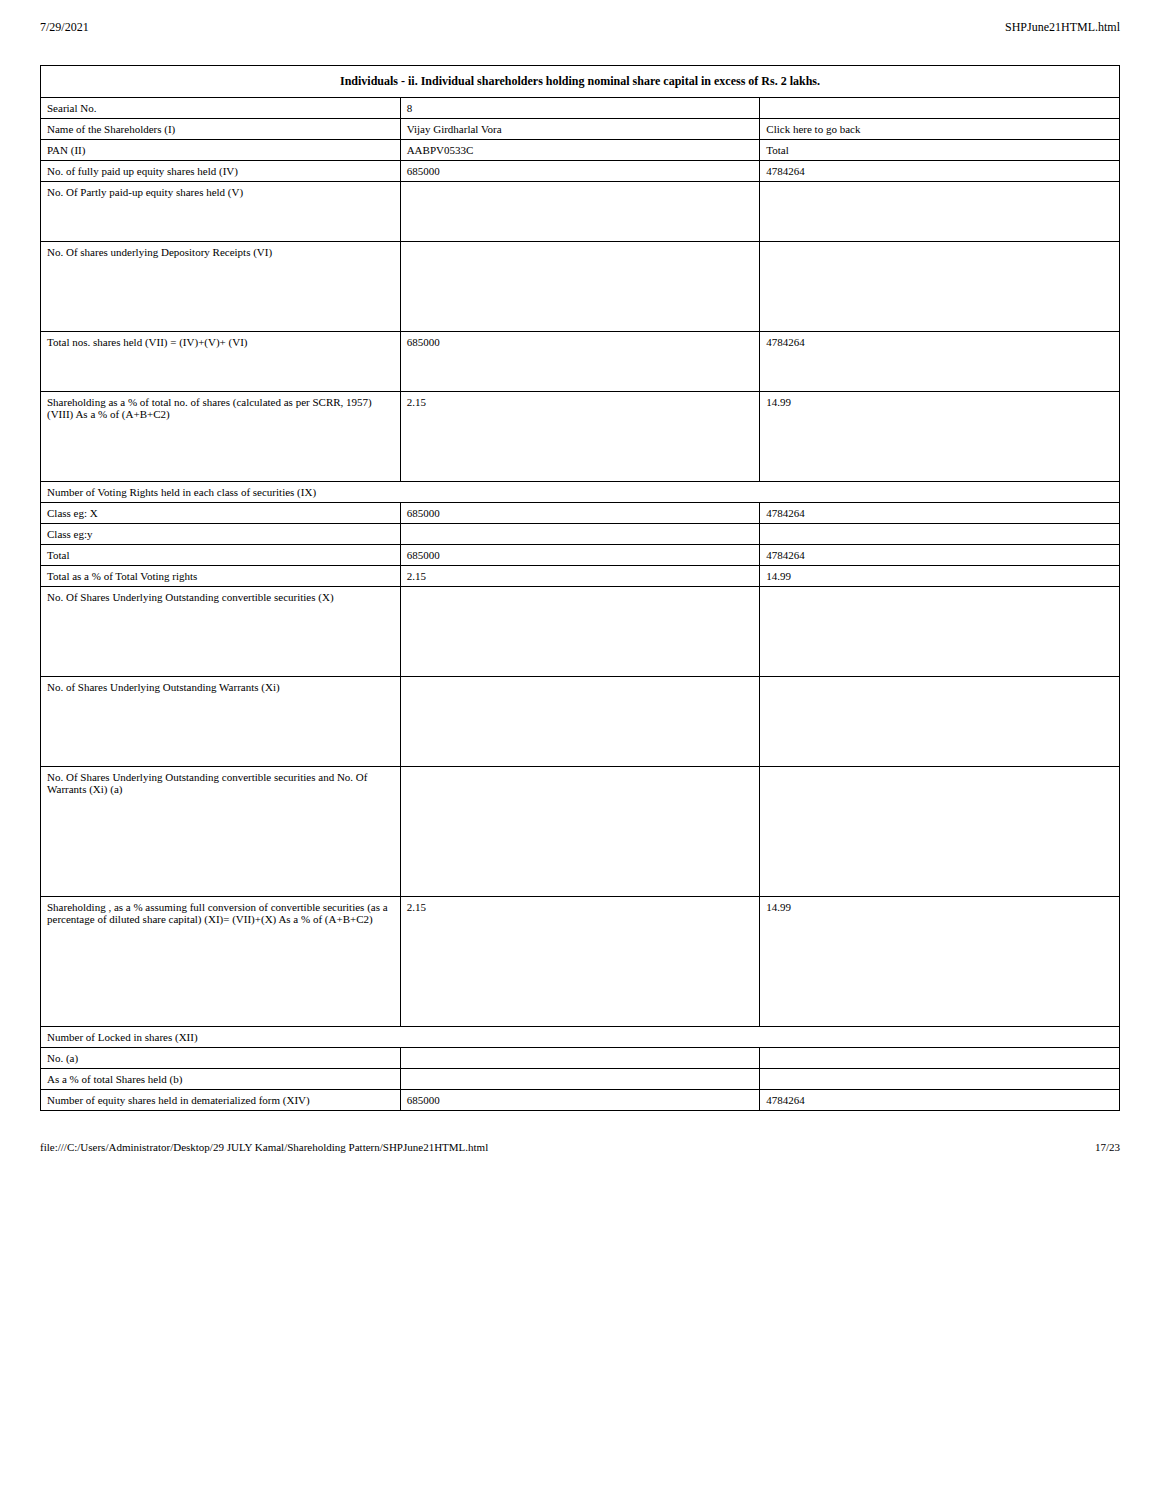7/29/2021 SHPJune21HTML.html
| Individuals - ii. Individual shareholders holding nominal share capital in excess of Rs. 2 lakhs. |
| Searial No. | 8 | |
| Name of the Shareholders (I) | Vijay Girdharlal Vora | Click here to go back |
| PAN (II) | AABPV0533C | Total |
| No. of fully paid up equity shares held (IV) | 685000 | 4784264 |
| No. Of Partly paid-up equity shares held (V) | | |
| No. Of shares underlying Depository Receipts (VI) | | |
| Total nos. shares held (VII) = (IV)+(V)+ (VI) | 685000 | 4784264 |
| Shareholding as a % of total no. of shares (calculated as per SCRR, 1957) (VIII) As a % of (A+B+C2) | 2.15 | 14.99 |
| Number of Voting Rights held in each class of securities (IX) |
| Class eg: X | 685000 | 4784264 |
| Class eg:y | | |
| Total | 685000 | 4784264 |
| Total as a % of Total Voting rights | 2.15 | 14.99 |
| No. Of Shares Underlying Outstanding convertible securities (X) | | |
| No. of Shares Underlying Outstanding Warrants (Xi) | | |
| No. Of Shares Underlying Outstanding convertible securities and No. Of Warrants (Xi) (a) | | |
| Shareholding , as a % assuming full conversion of convertible securities (as a percentage of diluted share capital) (XI)= (VII)+(X) As a % of (A+B+C2) | 2.15 | 14.99 |
| Number of Locked in shares (XII) |
| No. (a) | | |
| As a % of total Shares held (b) | | |
| Number of equity shares held in dematerialized form (XIV) | 685000 | 4784264 |
file:///C:/Users/Administrator/Desktop/29 JULY Kamal/Shareholding Pattern/SHPJune21HTML.html 17/23